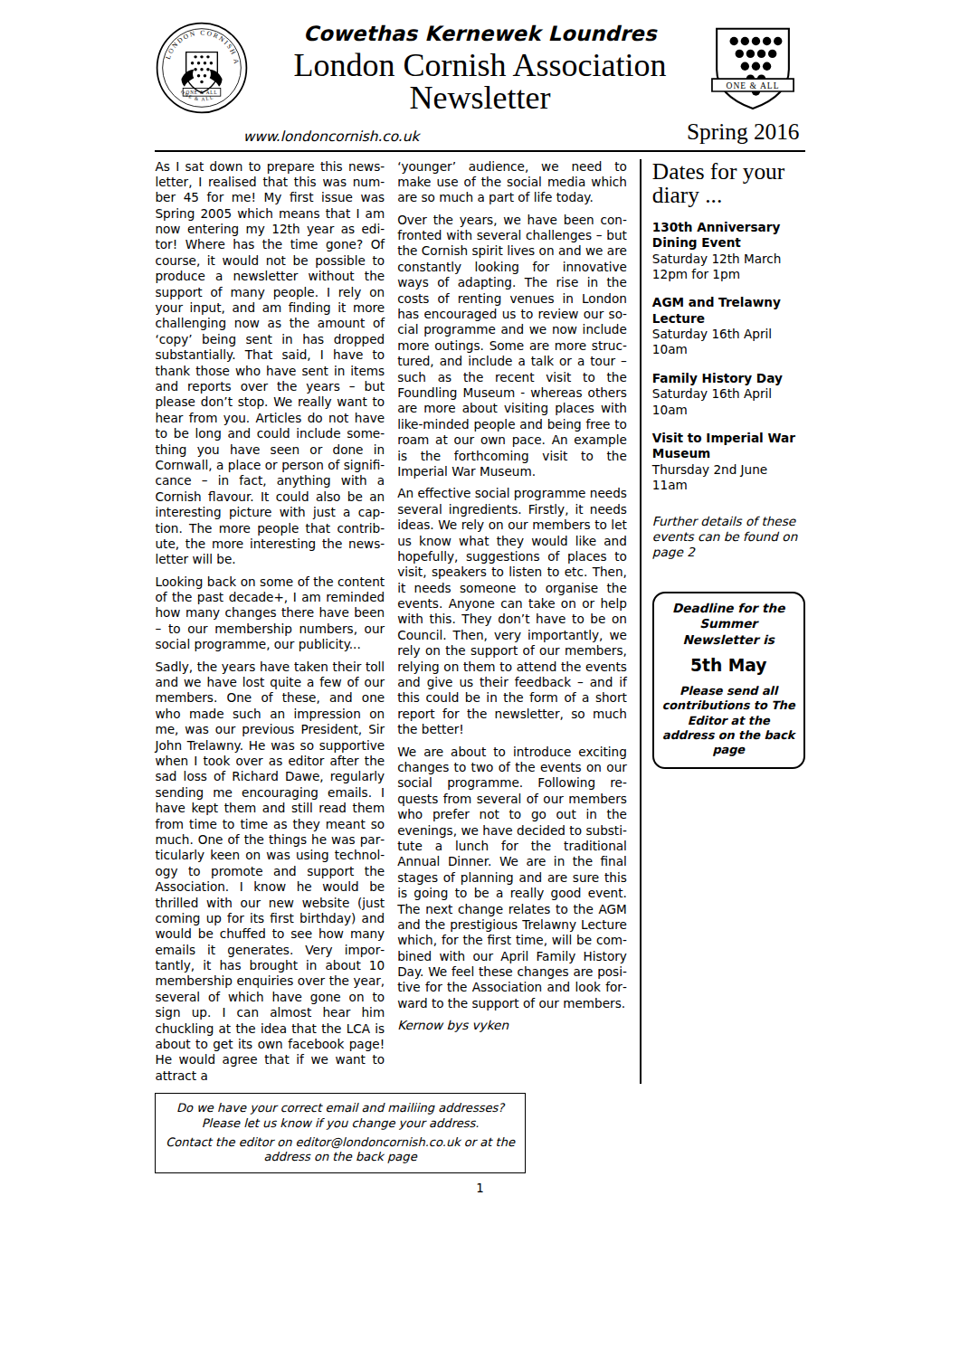LONDON CORNISH ASSOCIATION ONE & ALL ONE & ALL
Cowethas Kernewek Loundres
London Cornish AssociationNewsletter
ONE & ALL
www.londoncornish.co.uk
Spring 2016
As I sat down to prepare this newsletter, I realised that this was number 45 for me! My first issue was Spring 2005 which means that I am now entering my 12th year as editor! Where has the time gone? Of course, it would not be possible to produce a newsletter without the support of many people. I rely on your input, and am finding it more challenging now as the amount of ‘copy’ being sent in has dropped substantially. That said, I have to thank those who have sent in items and reports over the years – but please don’t stop. We really want to hear from you. Articles do not have to be long and could include something you have seen or done in Cornwall, a place or person of significance – in fact, anything with a Cornish flavour. It could also be an interesting picture with just a caption. The more people that contribute, the more interesting the newsletter will be.
Looking back on some of the content of the past decade+, I am reminded how many changes there have been – to our membership numbers, our social programme, our publicity...
Sadly, the years have taken their toll and we have lost quite a few of our members. One of these, and one who made such an impression on me, was our previous President, Sir John Trelawny. He was so supportive when I took over as editor after the sad loss of Richard Dawe, regularly sending me encouraging emails. I have kept them and still read them from time to time as they meant so much. One of the things he was particularly keen on was using technology to promote and support the Association. I know he would be thrilled with our new website (just coming up for its first birthday) and would be chuffed to see how many emails it generates. Very importantly, it has brought in about 10 membership enquiries over the year, several of which have gone on to sign up. I can almost hear him chuckling at the idea that the LCA is about to get its own facebook page! He would agree that if we want to attract a
‘younger’ audience, we need to make use of the social media which are so much a part of life today.
Over the years, we have been confronted with several challenges – but the Cornish spirit lives on and we are constantly looking for innovative ways of adapting. The rise in the costs of renting venues in London has encouraged us to review our social programme and we now include more outings. Some are more structured, and include a talk or a tour – such as the recent visit to the Foundling Museum - whereas others are more about visiting places with like-minded people and being free to roam at our own pace. An example is the forthcoming visit to the Imperial War Museum.
An effective social programme needs several ingredients. Firstly, it needs ideas. We rely on our members to let us know what they would like and hopefully, suggestions of places to visit, speakers to listen to etc. Then, it needs someone to organise the events. Anyone can take on or help with this. They don’t have to be on Council. Then, very importantly, we rely on the support of our members, relying on them to attend the events and give us their feedback – and if this could be in the form of a short report for the newsletter, so much the better!
We are about to introduce exciting changes to two of the events on our social programme. Following requests from several of our members who prefer not to go out in the evenings, we have decided to substitute a lunch for the traditional Annual Dinner. We are in the final stages of planning and are sure this is going to be a really good event. The next change relates to the AGM and the prestigious Trelawny Lecture which, for the first time, will be combined with our April Family History Day. We feel these changes are positive for the Association and look forward to the support of our members.
Kernow bys vyken
Dates for your diary ...
130th Anniversary Dining Event
Saturday 12th March 12pm for 1pm
AGM and Trelawny Lecture
Saturday 16th April 10am
Family History Day
Saturday 16th April 10am
Visit to Imperial War Museum
Thursday 2nd June 11am
Further details of these events can be found on page 2
Deadline for the Summer Newsletter is
5th May
Please send all contributions to The Editor at the address on the back page
Do we have your correct email and mailiing addresses? Please let us know if you change your address.
Contact the editor on editor@londoncornish.co.uk or at the address on the back page
1